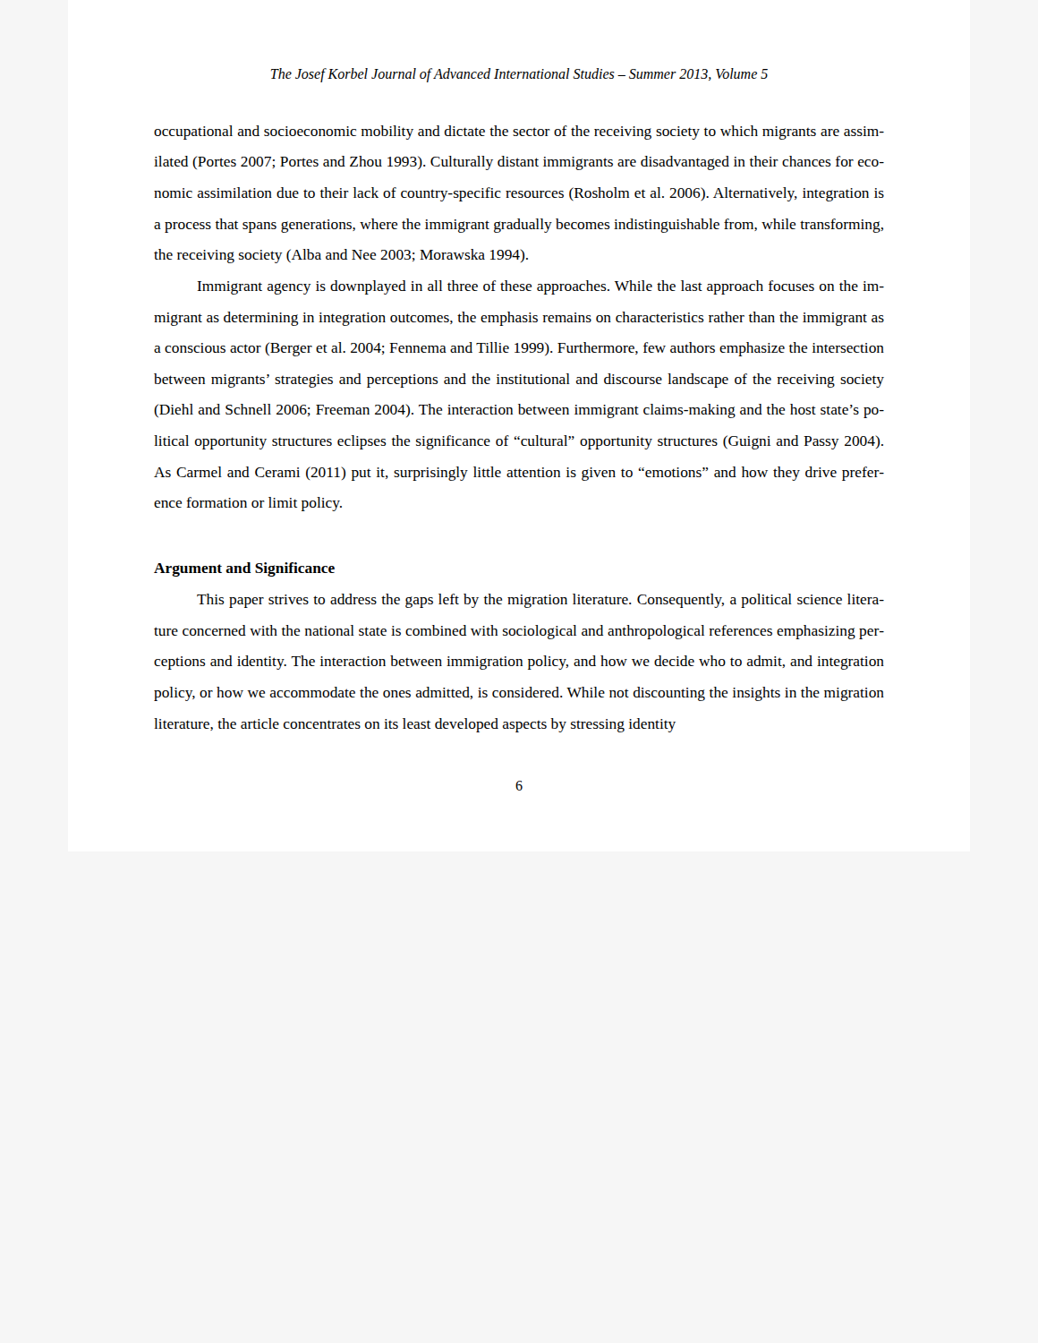The Josef Korbel Journal of Advanced International Studies – Summer 2013, Volume 5
occupational and socioeconomic mobility and dictate the sector of the receiving society to which migrants are assimilated (Portes 2007; Portes and Zhou 1993). Culturally distant immigrants are disadvantaged in their chances for economic assimilation due to their lack of country-specific resources (Rosholm et al. 2006). Alternatively, integration is a process that spans generations, where the immigrant gradually becomes indistinguishable from, while transforming, the receiving society (Alba and Nee 2003; Morawska 1994).
Immigrant agency is downplayed in all three of these approaches. While the last approach focuses on the immigrant as determining in integration outcomes, the emphasis remains on characteristics rather than the immigrant as a conscious actor (Berger et al. 2004; Fennema and Tillie 1999). Furthermore, few authors emphasize the intersection between migrants’ strategies and perceptions and the institutional and discourse landscape of the receiving society (Diehl and Schnell 2006; Freeman 2004). The interaction between immigrant claims-making and the host state’s political opportunity structures eclipses the significance of “cultural” opportunity structures (Guigni and Passy 2004). As Carmel and Cerami (2011) put it, surprisingly little attention is given to “emotions” and how they drive preference formation or limit policy.
Argument and Significance
This paper strives to address the gaps left by the migration literature. Consequently, a political science literature concerned with the national state is combined with sociological and anthropological references emphasizing perceptions and identity. The interaction between immigration policy, and how we decide who to admit, and integration policy, or how we accommodate the ones admitted, is considered. While not discounting the insights in the migration literature, the article concentrates on its least developed aspects by stressing identity
6